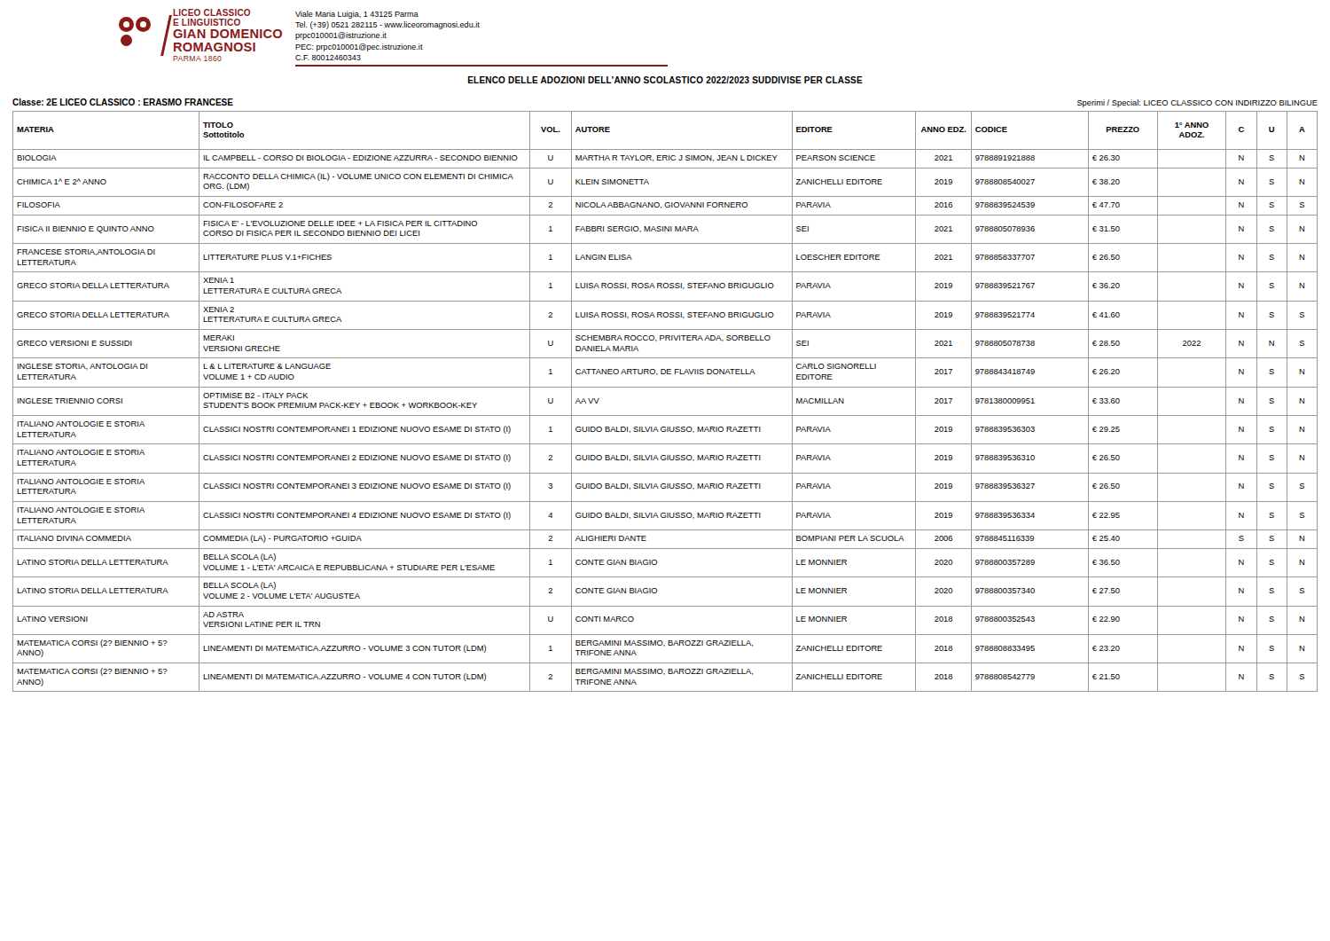LICEO CLASSICO
E LINGUISTICO
GIAN DOMENICO
ROMAGNOSI
PARMA 1860
Viale Maria Luigia, 1 43125 Parma
Tel. (+39) 0521 282115 - www.liceoromagnosi.edu.it
prpc010001@istruzione.it
PEC: prpc010001@pec.istruzione.it
C.F. 80012460343
ELENCO DELLE ADOZIONI DELL'ANNO SCOLASTICO 2022/2023 SUDDIVISE PER CLASSE
Classe: 2E LICEO CLASSICO : ERASMO FRANCESE
Sperimi / Special: LICEO CLASSICO CON INDIRIZZO BILINGUE
| MATERIA | TITOLO Sottotitolo | VOL. | AUTORE | EDITORE | ANNO EDZ. | CODICE | PREZZO | 1° ANNO ADOZ. | C | U | A |
| --- | --- | --- | --- | --- | --- | --- | --- | --- | --- | --- | --- |
| BIOLOGIA | IL CAMPBELL - CORSO DI BIOLOGIA - EDIZIONE AZZURRA - SECONDO BIENNIO | U | MARTHA R TAYLOR, ERIC J SIMON, JEAN L DICKEY | PEARSON SCIENCE | 2021 | 9788891921888 | € 26.30 | | N | S | N |
| CHIMICA 1^ E 2^ ANNO | RACCONTO DELLA CHIMICA (IL) - VOLUME UNICO CON ELEMENTI DI CHIMICA ORG. (LDM) | U | KLEIN SIMONETTA | ZANICHELLI EDITORE | 2019 | 9788808540027 | € 38.20 | | N | S | N |
| FILOSOFIA | CON-FILOSOFARE 2 | 2 | NICOLA ABBAGNANO, GIOVANNI FORNERO | PARAVIA | 2016 | 9788839524539 | € 47.70 | | N | S | S |
| FISICA II BIENNIO E QUINTO ANNO | FISICA E' - L'EVOLUZIONE DELLE IDEE + LA FISICA PER IL CITTADINO CORSO DI FISICA PER IL SECONDO BIENNIO DEI LICEI | 1 | FABBRI SERGIO, MASINI MARA | SEI | 2021 | 9788805078936 | € 31.50 | | N | S | N |
| FRANCESE STORIA,ANTOLOGIA DI LETTERATURA | LITTERATURE PLUS V.1+FICHES | 1 | LANGIN ELISA | LOESCHER EDITORE | 2021 | 9788858337707 | € 26.50 | | N | S | N |
| GRECO STORIA DELLA LETTERATURA | XENIA 1 LETTERATURA E CULTURA GRECA | 1 | LUISA ROSSI, ROSA ROSSI, STEFANO BRIGUGLIO | PARAVIA | 2019 | 9788839521767 | € 36.20 | | N | S | N |
| GRECO STORIA DELLA LETTERATURA | XENIA 2 LETTERATURA E CULTURA GRECA | 2 | LUISA ROSSI, ROSA ROSSI, STEFANO BRIGUGLIO | PARAVIA | 2019 | 9788839521774 | € 41.60 | | N | S | S |
| GRECO VERSIONI E SUSSIDI | MERAKI VERSIONI GRECHE | U | SCHEMBRA ROCCO, PRIVITERA ADA, SORBELLO DANIELA MARIA | SEI | 2021 | 9788805078738 | € 28.50 | 2022 | N | N | S |
| INGLESE STORIA, ANTOLOGIA DI LETTERATURA | L & L LITERATURE & LANGUAGE VOLUME 1 + CD AUDIO | 1 | CATTANEO ARTURO, DE FLAVIIS DONATELLA | CARLO SIGNORELLI EDITORE | 2017 | 9788843418749 | € 26.20 | | N | S | N |
| INGLESE TRIENNIO CORSI | OPTIMISE B2 - ITALY PACK STUDENT'S BOOK PREMIUM PACK-KEY + EBOOK + WORKBOOK-KEY | U | AA VV | MACMILLAN | 2017 | 9781380009951 | € 33.60 | | N | S | N |
| ITALIANO ANTOLOGIE E STORIA LETTERATURA | CLASSICI NOSTRI CONTEMPORANEI 1 EDIZIONE NUOVO ESAME DI STATO (I) | 1 | GUIDO BALDI, SILVIA GIUSSO, MARIO RAZETTI | PARAVIA | 2019 | 9788839536303 | € 29.25 | | N | S | N |
| ITALIANO ANTOLOGIE E STORIA LETTERATURA | CLASSICI NOSTRI CONTEMPORANEI 2 EDIZIONE NUOVO ESAME DI STATO (I) | 2 | GUIDO BALDI, SILVIA GIUSSO, MARIO RAZETTI | PARAVIA | 2019 | 9788839536310 | € 26.50 | | N | S | N |
| ITALIANO ANTOLOGIE E STORIA LETTERATURA | CLASSICI NOSTRI CONTEMPORANEI 3 EDIZIONE NUOVO ESAME DI STATO (I) | 3 | GUIDO BALDI, SILVIA GIUSSO, MARIO RAZETTI | PARAVIA | 2019 | 9788839536327 | € 26.50 | | N | S | S |
| ITALIANO ANTOLOGIE E STORIA LETTERATURA | CLASSICI NOSTRI CONTEMPORANEI 4 EDIZIONE NUOVO ESAME DI STATO (I) | 4 | GUIDO BALDI, SILVIA GIUSSO, MARIO RAZETTI | PARAVIA | 2019 | 9788839536334 | € 22.95 | | N | S | S |
| ITALIANO DIVINA COMMEDIA | COMMEDIA (LA) - PURGATORIO +GUIDA | 2 | ALIGHIERI DANTE | BOMPIANI PER LA SCUOLA | 2006 | 9788845116339 | € 25.40 | | S | S | N |
| LATINO STORIA DELLA LETTERATURA | BELLA SCOLA (LA) VOLUME 1 - L'ETA' ARCAICA E REPUBBLICANA + STUDIARE PER L'ESAME | 1 | CONTE GIAN BIAGIO | LE MONNIER | 2020 | 9788800357289 | € 36.50 | | N | S | N |
| LATINO STORIA DELLA LETTERATURA | BELLA SCOLA (LA) VOLUME 2 - VOLUME L'ETA' AUGUSTEA | 2 | CONTE GIAN BIAGIO | LE MONNIER | 2020 | 9788800357340 | € 27.50 | | N | S | S |
| LATINO VERSIONI | AD ASTRA VERSIONI LATINE PER IL TRN | U | CONTI MARCO | LE MONNIER | 2018 | 9788800352543 | € 22.90 | | N | S | N |
| MATEMATICA CORSI (2? BIENNIO + 5? ANNO) | LINEAMENTI DI MATEMATICA.AZZURRO - VOLUME 3 CON TUTOR (LDM) | 1 | BERGAMINI MASSIMO, BAROZZI GRAZIELLA, TRIFONE ANNA | ZANICHELLI EDITORE | 2018 | 9788808833495 | € 23.20 | | N | S | N |
| MATEMATICA CORSI (2? BIENNIO + 5? ANNO) | LINEAMENTI DI MATEMATICA.AZZURRO - VOLUME 4 CON TUTOR (LDM) | 2 | BERGAMINI MASSIMO, BAROZZI GRAZIELLA, TRIFONE ANNA | ZANICHELLI EDITORE | 2018 | 9788808542779 | € 21.50 | | N | S | S |